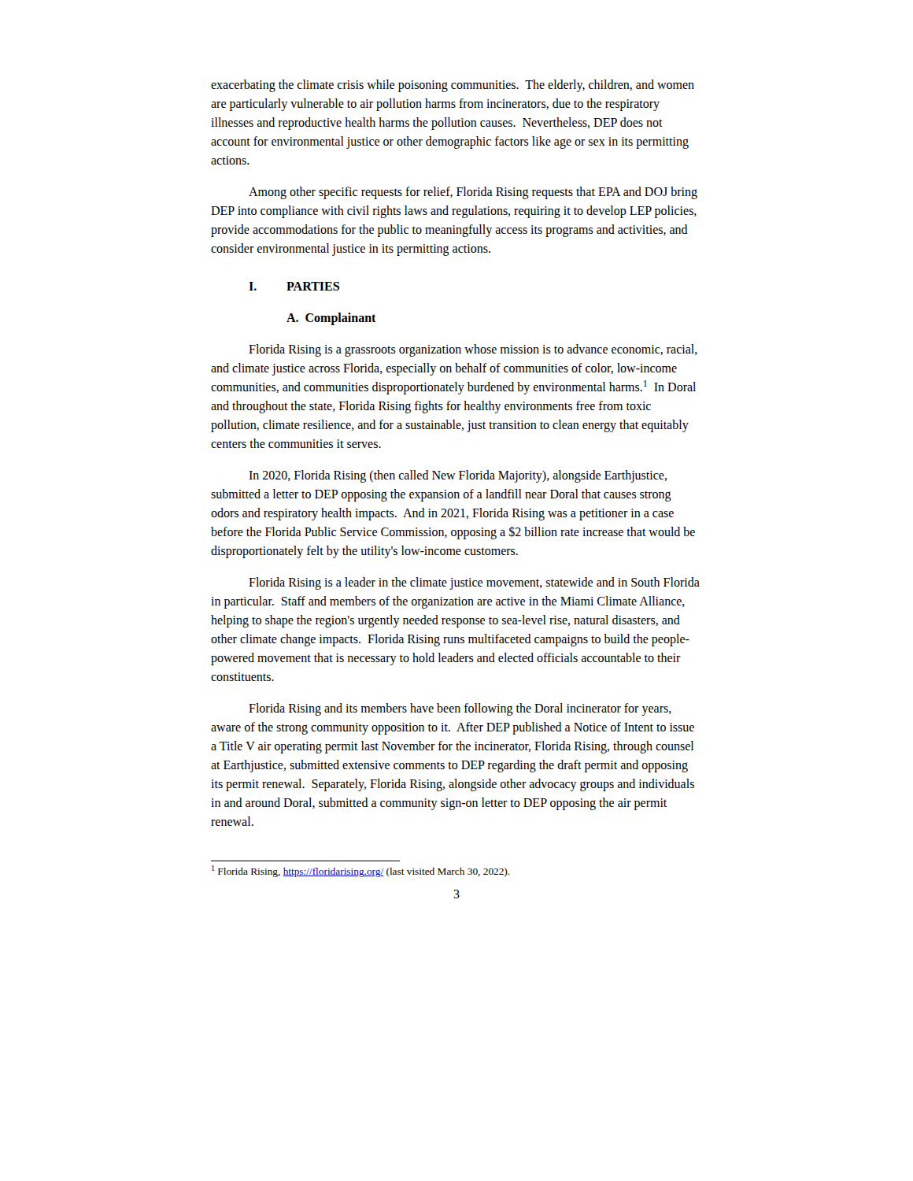exacerbating the climate crisis while poisoning communities. The elderly, children, and women are particularly vulnerable to air pollution harms from incinerators, due to the respiratory illnesses and reproductive health harms the pollution causes. Nevertheless, DEP does not account for environmental justice or other demographic factors like age or sex in its permitting actions.
Among other specific requests for relief, Florida Rising requests that EPA and DOJ bring DEP into compliance with civil rights laws and regulations, requiring it to develop LEP policies, provide accommodations for the public to meaningfully access its programs and activities, and consider environmental justice in its permitting actions.
I. PARTIES
A. Complainant
Florida Rising is a grassroots organization whose mission is to advance economic, racial, and climate justice across Florida, especially on behalf of communities of color, low-income communities, and communities disproportionately burdened by environmental harms.1 In Doral and throughout the state, Florida Rising fights for healthy environments free from toxic pollution, climate resilience, and for a sustainable, just transition to clean energy that equitably centers the communities it serves.
In 2020, Florida Rising (then called New Florida Majority), alongside Earthjustice, submitted a letter to DEP opposing the expansion of a landfill near Doral that causes strong odors and respiratory health impacts. And in 2021, Florida Rising was a petitioner in a case before the Florida Public Service Commission, opposing a $2 billion rate increase that would be disproportionately felt by the utility's low-income customers.
Florida Rising is a leader in the climate justice movement, statewide and in South Florida in particular. Staff and members of the organization are active in the Miami Climate Alliance, helping to shape the region's urgently needed response to sea-level rise, natural disasters, and other climate change impacts. Florida Rising runs multifaceted campaigns to build the people-powered movement that is necessary to hold leaders and elected officials accountable to their constituents.
Florida Rising and its members have been following the Doral incinerator for years, aware of the strong community opposition to it. After DEP published a Notice of Intent to issue a Title V air operating permit last November for the incinerator, Florida Rising, through counsel at Earthjustice, submitted extensive comments to DEP regarding the draft permit and opposing its permit renewal. Separately, Florida Rising, alongside other advocacy groups and individuals in and around Doral, submitted a community sign-on letter to DEP opposing the air permit renewal.
1 Florida Rising, https://floridarising.org/ (last visited March 30, 2022).
3